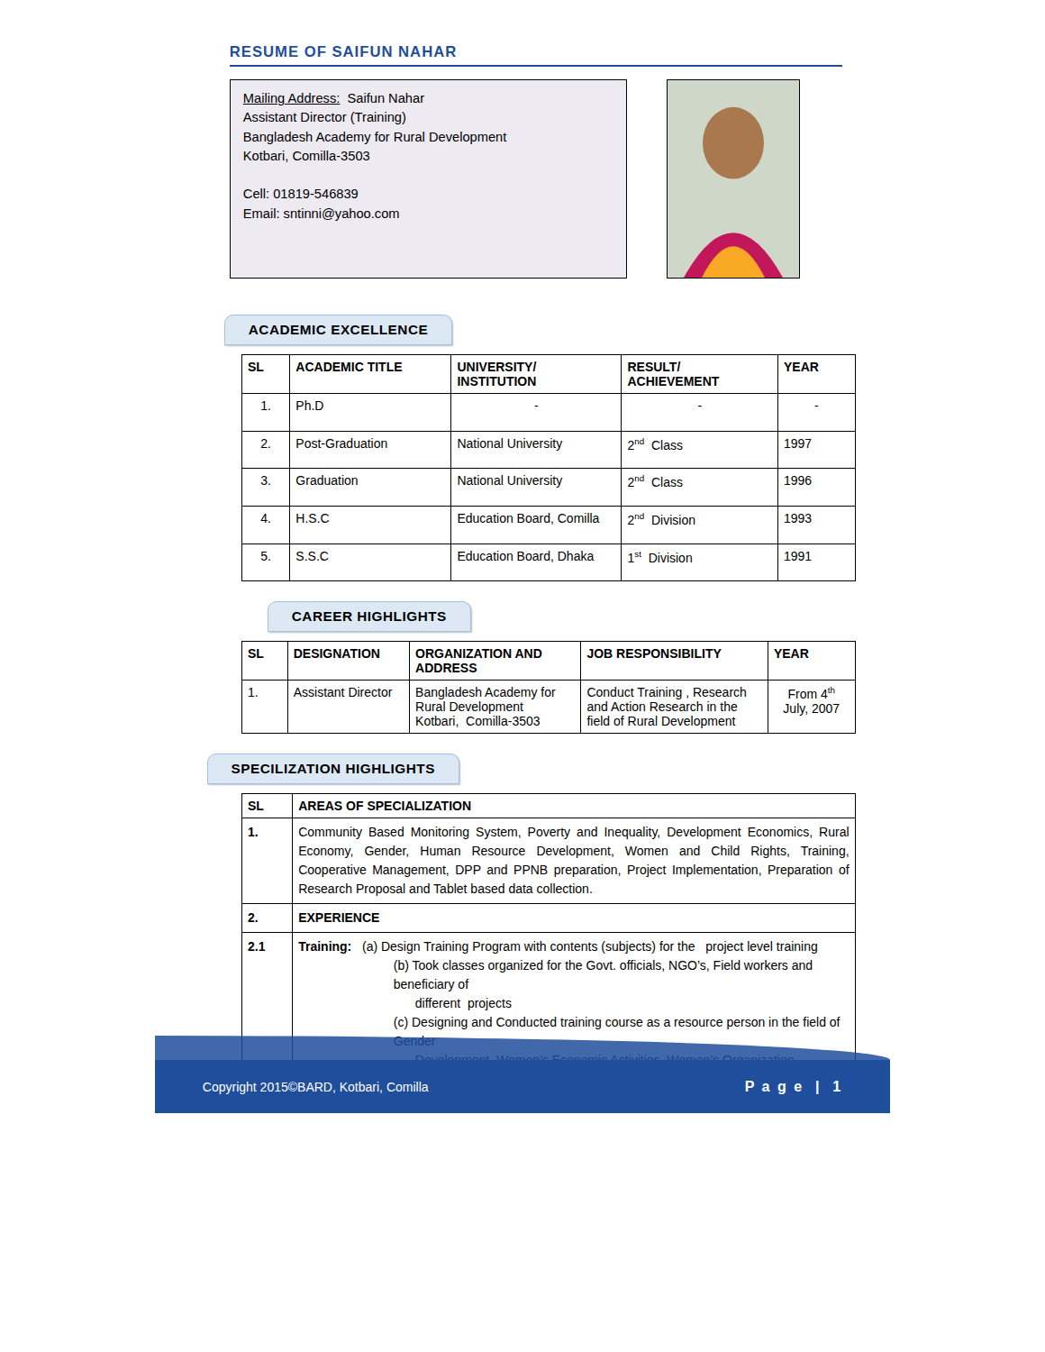RESUME OF SAIFUN NAHAR
Mailing Address: Saifun Nahar
Assistant Director (Training)
Bangladesh Academy for Rural Development
Kotbari, Comilla-3503
Cell: 01819-546839
Email: sntinni@yahoo.com
ACADEMIC EXCELLENCE
| SL | ACADEMIC TITLE | UNIVERSITY/ INSTITUTION | RESULT/ ACHIEVEMENT | YEAR |
| --- | --- | --- | --- | --- |
| 1. | Ph.D | - | - | - |
| 2. | Post-Graduation | National University | 2 nd Class | 1997 |
| 3. | Graduation | National University | 2 nd Class | 1996 |
| 4. | H.S.C | Education Board, Comilla | 2 nd Division | 1993 |
| 5. | S.S.C | Education Board, Dhaka | 1 st Division | 1991 |
CAREER HIGHLIGHTS
| SL | DESIGNATION | ORGANIZATION AND ADDRESS | JOB RESPONSIBILITY | YEAR |
| --- | --- | --- | --- | --- |
| 1. | Assistant Director | Bangladesh Academy for Rural Development Kotbari, Comilla-3503 | Conduct Training , Research and Action Research in the field of Rural Development | From 4 th July, 2007 |
SPECILIZATION HIGHLIGHTS
| SL | AREAS OF SPECIALIZATION |
| --- | --- |
| 1. | Community Based Monitoring System, Poverty and Inequality, Development Economics, Rural Economy, Gender, Human Resource Development, Women and Child Rights, Training, Cooperative Management, DPP and PPNB preparation, Project Implementation, Preparation of Research Proposal and Tablet based data collection. |
| 2. | EXPERIENCE |
| 2.1 | Training: (a) Design Training Program with contents (subjects) for the project level training (b) Took classes organized for the Govt. officials, NGO’s, Field workers and beneficiary of different projects (c) Designing and Conducted training course as a resource person in the field of Gender Development, Women’s Economic Activities, Women’s Organization Management and Accounts Keeping of field level organization |
Copyright 2015©BARD, Kotbari, Comilla P a g e | 1